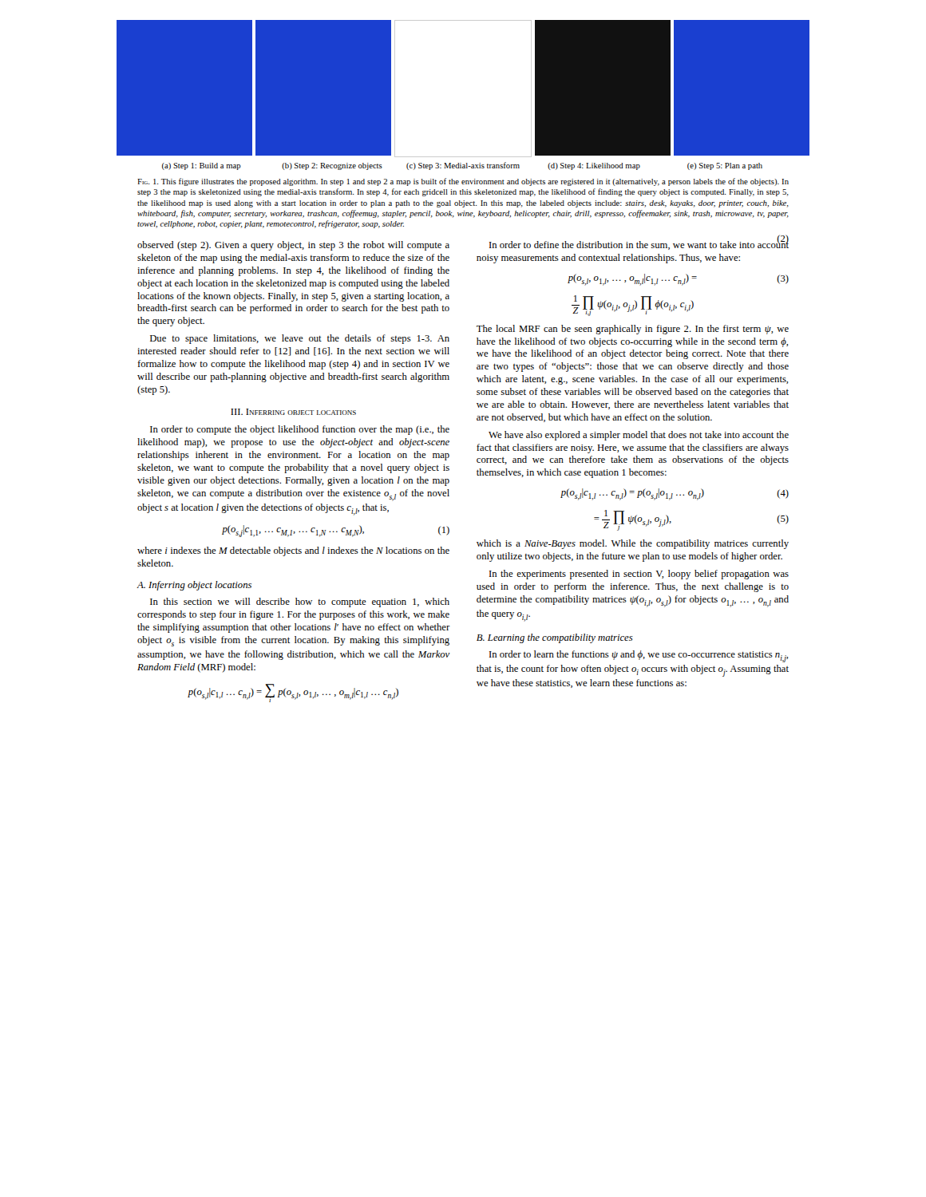(a) Step 1: Build a map
(b) Step 2: Recognize objects
(c) Step 3: Medial-axis transform
(d) Step 4: Likelihood map
(e) Step 5: Plan a path
Fig. 1. This figure illustrates the proposed algorithm. In step 1 and step 2 a map is built of the environment and objects are registered in it (alternatively, a person labels the of the objects). In step 3 the map is skeletonized using the medial-axis transform. In step 4, for each gridcell in this skeletonized map, the likelihood of finding the query object is computed. Finally, in step 5, the likelihood map is used along with a start location in order to plan a path to the goal object. In this map, the labeled objects include: stairs, desk, kayaks, door, printer, couch, bike, whiteboard, fish, computer, secretary, workarea, trashcan, coffeemug, stapler, pencil, book, wine, keyboard, helicopter, chair, drill, espresso, coffeemaker, sink, trash, microwave, tv, paper, towel, cellphone, robot, copier, plant, remotecontrol, refrigerator, soap, solder.
observed (step 2). Given a query object, in step 3 the robot will compute a skeleton of the map using the medial-axis transform to reduce the size of the inference and planning problems. In step 4, the likelihood of finding the object at each location in the skeletonized map is computed using the labeled locations of the known objects. Finally, in step 5, given a starting location, a breadth-first search can be performed in order to search for the best path to the query object.
Due to space limitations, we leave out the details of steps 1-3. An interested reader should refer to [12] and [16]. In the next section we will formalize how to compute the likelihood map (step 4) and in section IV we will describe our path-planning objective and breadth-first search algorithm (step 5).
III. Inferring object locations
In order to compute the object likelihood function over the map (i.e., the likelihood map), we propose to use the object-object and object-scene relationships inherent in the environment. For a location on the map skeleton, we want to compute the probability that a novel query object is visible given our object detections. Formally, given a location l on the map skeleton, we can compute a distribution over the existence os,l of the novel object s at location l given the detections of objects ci,l, that is,
p(os,j|c1,1, … cM,1, … c1,N … cM,N), (1)
where i indexes the M detectable objects and l indexes the N locations on the skeleton.
A. Inferring object locations
In this section we will describe how to compute equation 1, which corresponds to step four in figure 1. For the purposes of this work, we make the simplifying assumption that other locations l′ have no effect on whether object os is visible from the current location. By making this simplifying assumption, we have the following distribution, which we call the Markov Random Field (MRF) model:
p(os,l|c1,l … cn,l) = ∑i p(os,l, o1,l, … , om,l|c1,l … cn,l) (2)
In order to define the distribution in the sum, we want to take into account noisy measurements and contextual relationships. Thus, we have:
p(os,l, o1,l, … , om,l|c1,l … cn,l) = (3)
1 Z ∏i,j ψ(oi,l, oj,l) ∏i ϕ(oi,l, ci,l)
The local MRF can be seen graphically in figure 2. In the first term ψ, we have the likelihood of two objects co-occurring while in the second term ϕ, we have the likelihood of an object detector being correct. Note that there are two types of “objects”: those that we can observe directly and those which are latent, e.g., scene variables. In the case of all our experiments, some subset of these variables will be observed based on the categories that we are able to obtain. However, there are nevertheless latent variables that are not observed, but which have an effect on the solution.
We have also explored a simpler model that does not take into account the fact that classifiers are noisy. Here, we assume that the classifiers are always correct, and we can therefore take them as observations of the objects themselves, in which case equation 1 becomes:
p(os,l|c1,l … cn,l) = p(os,l|o1,l … on,l) (4)
= 1 Z ∏j ψ(os,l, oj,l), (5)
which is a Naive-Bayes model. While the compatibility matrices currently only utilize two objects, in the future we plan to use models of higher order.
In the experiments presented in section V, loopy belief propagation was used in order to perform the inference. Thus, the next challenge is to determine the compatibility matrices ψ(oi,l, os,l) for objects o1,l, … , on,l and the query oi,l.
B. Learning the compatibility matrices
In order to learn the functions ψ and ϕ, we use co-occurrence statistics ni,j, that is, the count for how often object oi occurs with object oj. Assuming that we have these statistics, we learn these functions as: